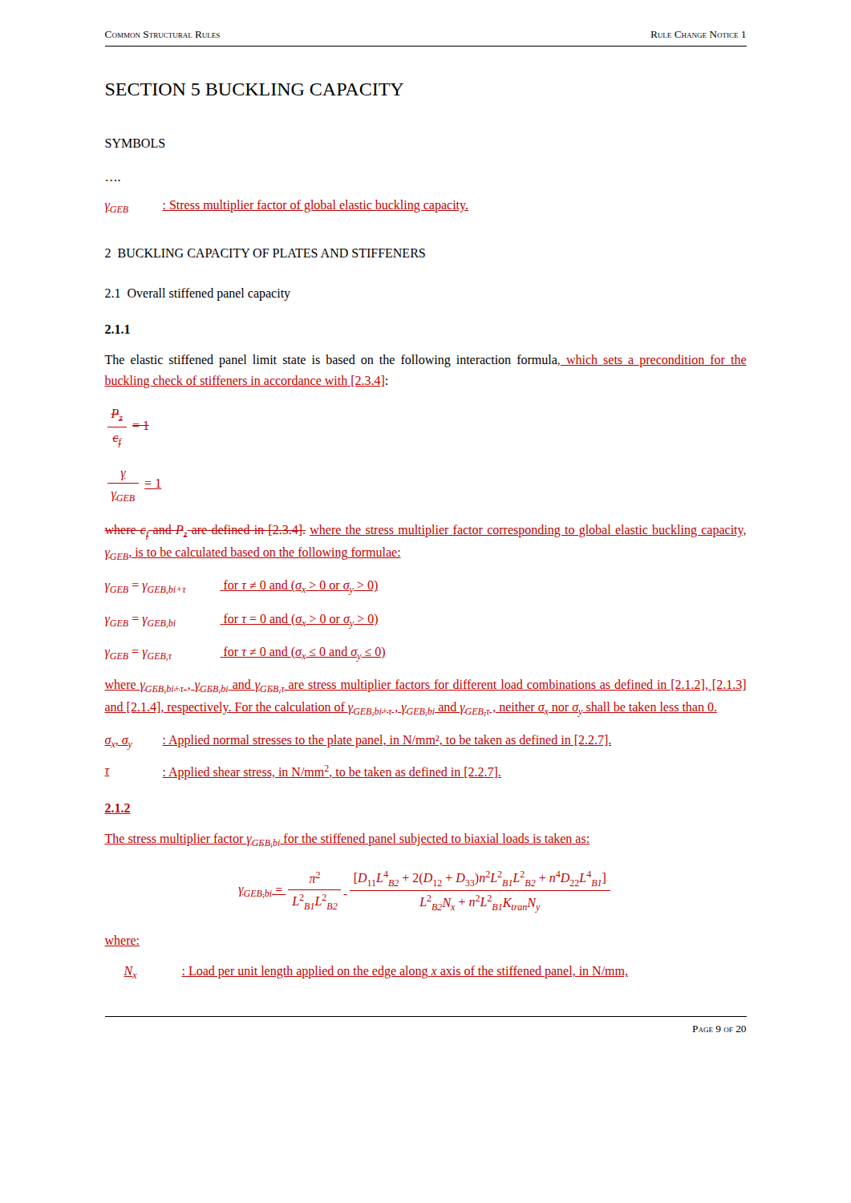Common Structural Rules Rule Change Notice 1
SECTION 5 BUCKLING CAPACITY
SYMBOLS
….
γGEB : Stress multiplier factor of global elastic buckling capacity.
2 BUCKLING CAPACITY OF PLATES AND STIFFENERS
2.1 Overall stiffened panel capacity
2.1.1
The elastic stiffened panel limit state is based on the following interaction formula, which sets a precondition for the buckling check of stiffeners in accordance with [2.3.4]:
Pz cf = 1
γ γGEB = 1
where cf and Pz are defined in [2.3.4]. where the stress multiplier factor corresponding to global elastic buckling capacity, γGEB, is to be calculated based on the following formulae:
γGEB = γGEB,bi+τ for τ ≠ 0 and (σx > 0 or σy > 0)
γGEB = γGEB,bi for τ = 0 and (σx > 0 or σy > 0)
γGEB = γGEB,τ for τ ≠ 0 and (σx ≤ 0 and σy ≤ 0)
where γGEB,bi+τ , γGEB,bi and γGEB,τ are stress multiplier factors for different load combinations as defined in [2.1.2], [2.1.3] and [2.1.4], respectively. For the calculation of γGEB,bi+τ , γGEB,bi and γGEB,τ , neither σx nor σy shall be taken less than 0.
σx, σy : Applied normal stresses to the plate panel, in N/mm², to be taken as defined in [2.2.7].
τ : Applied shear stress, in N/mm2, to be taken as defined in [2.2.7].
2.1.2
The stress multiplier factor γGEB,bi for the stiffened panel subjected to biaxial loads is taken as:
γGEB,bi = π2 L2B1L2B2 [D11L4B2 + 2(D12 + D33)n2L2B1L2B2 + n4D22L4B1] L2B2Nx + n2L2B1Ktran Ny
where:
Nx : Load per unit length applied on the edge along x axis of the stiffened panel, in N/mm,
Page 9 of 20